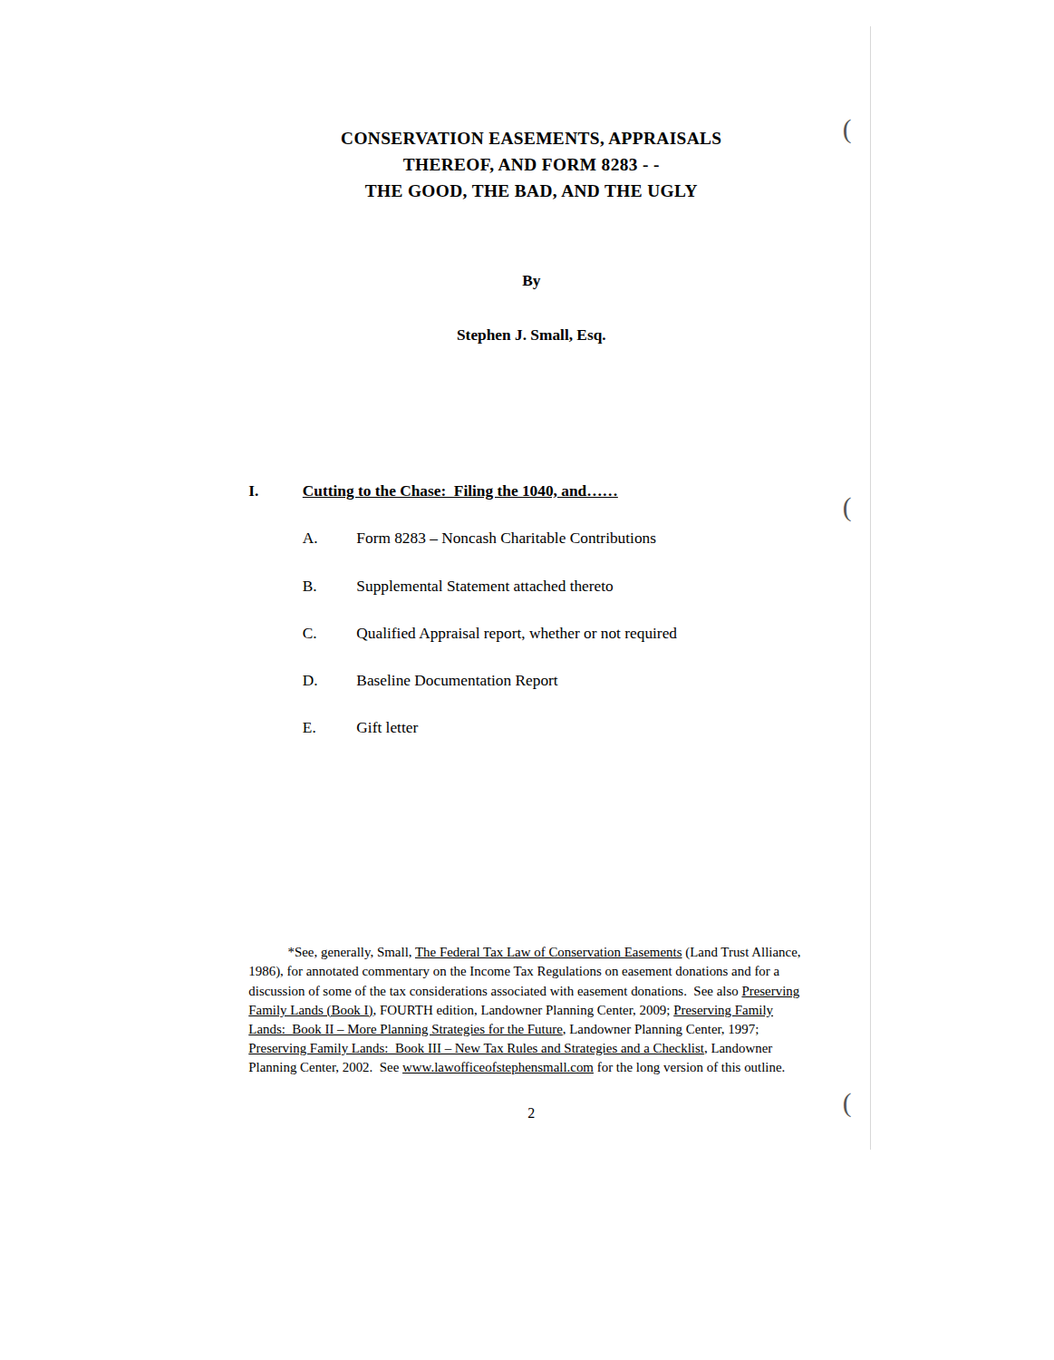( ( (
Conservation Easements, Appraisals
Thereof, and Form 8283 - -
The Good, the Bad, and the Ugly
By
Stephen J. Small, Esq.
I. Cutting to the Chase: Filing the 1040, and……
A. Form 8283 – Noncash Charitable Contributions
B. Supplemental Statement attached thereto
C. Qualified Appraisal report, whether or not required
D. Baseline Documentation Report
E. Gift letter
*See, generally, Small, The Federal Tax Law of Conservation Easements (Land Trust Alliance, 1986), for annotated commentary on the Income Tax Regulations on easement donations and for a discussion of some of the tax considerations associated with easement donations. See also Preserving Family Lands (Book I), FOURTH edition, Landowner Planning Center, 2009; Preserving Family Lands: Book II – More Planning Strategies for the Future, Landowner Planning Center, 1997; Preserving Family Lands: Book III – New Tax Rules and Strategies and a Checklist, Landowner Planning Center, 2002. See www.lawofficeofstephensmall.com for the long version of this outline.
2